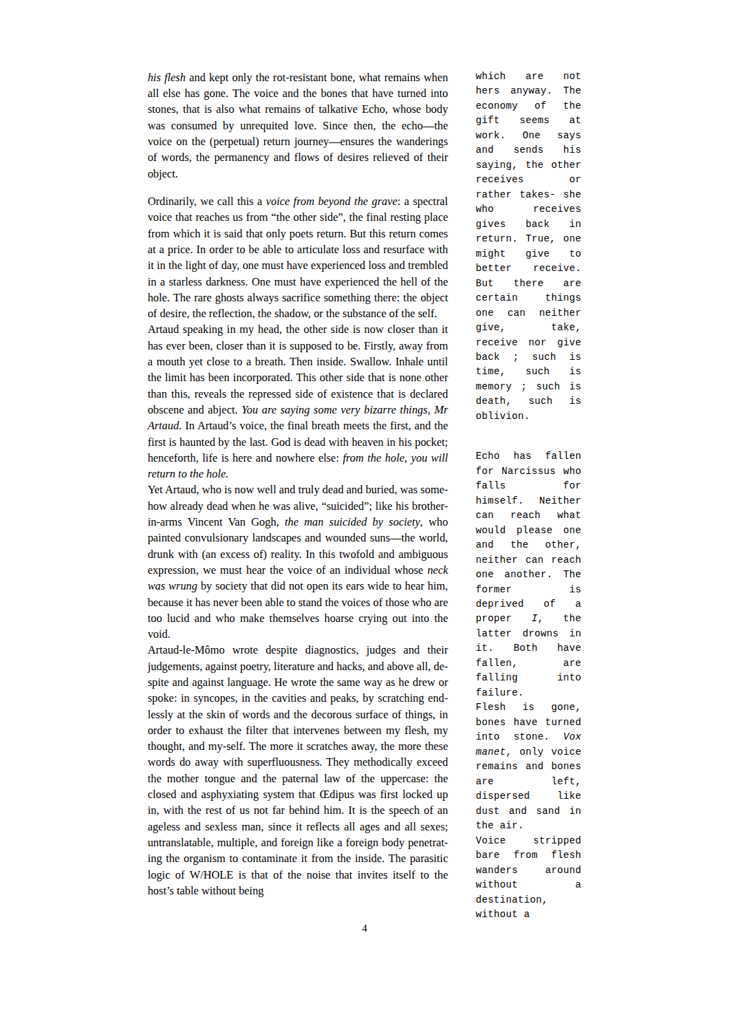his flesh and kept only the rot-resistant bone, what remains when all else has gone. The voice and the bones that have turned into stones, that is also what remains of talkative Echo, whose body was consumed by unrequited love. Since then, the echo—the voice on the (perpetual) return journey—ensures the wanderings of words, the permanency and flows of desires relieved of their object.
Ordinarily, we call this a voice from beyond the grave: a spectral voice that reaches us from “the other side”, the final resting place from which it is said that only poets return. But this return comes at a price. In order to be able to articulate loss and resurface with it in the light of day, one must have experienced loss and trembled in a starless darkness. One must have experienced the hell of the hole. The rare ghosts always sacrifice something there: the object of desire, the reflection, the shadow, or the substance of the self.
Artaud speaking in my head, the other side is now closer than it has ever been, closer than it is supposed to be. Firstly, away from a mouth yet close to a breath. Then inside. Swallow. Inhale until the limit has been incorporated. This other side that is none other than this, reveals the repressed side of existence that is declared obscene and abject. You are saying some very bizarre things, Mr Artaud. In Artaud’s voice, the final breath meets the first, and the first is haunted by the last. God is dead with heaven in his pocket; henceforth, life is here and nowhere else: from the hole, you will return to the hole.
Yet Artaud, who is now well and truly dead and buried, was somehow already dead when he was alive, “suicided”; like his brother-in-arms Vincent Van Gogh, the man suicided by society, who painted convulsionary landscapes and wounded suns—the world, drunk with (an excess of) reality. In this twofold and ambiguous expression, we must hear the voice of an individual whose neck was wrung by society that did not open its ears wide to hear him, because it has never been able to stand the voices of those who are too lucid and who make themselves hoarse crying out into the void.
Artaud-le-Mômo wrote despite diagnostics, judges and their judgements, against poetry, literature and hacks, and above all, despite and against language. He wrote the same way as he drew or spoke: in syncopes, in the cavities and peaks, by scratching endlessly at the skin of words and the decorous surface of things, in order to exhaust the filter that intervenes between my flesh, my thought, and my-self. The more it scratches away, the more these words do away with superfluousness. They methodically exceed the mother tongue and the paternal law of the uppercase: the closed and asphyxiating system that Œdipus was first locked up in, with the rest of us not far behind him. It is the speech of an ageless and sexless man, since it reflects all ages and all sexes; untranslatable, multiple, and foreign like a foreign body penetrating the organism to contaminate it from the inside. The parasitic logic of W/HOLE is that of the noise that invites itself to the host’s table without being
which are not hers anyway. The economy of the gift seems at work. One says and sends his saying, the other receives or rather takes- she who receives gives back in return. True, one might give to better receive. But there are certain things one can neither give, take, receive nor give back ; such is time, such is memory ; such is death, such is oblivion.
Echo has fallen for Narcissus who falls for himself. Neither can reach what would please one and the other, neither can reach one another. The former is deprived of a proper I, the latter drowns in it. Both have fallen, are falling into failure.
Flesh is gone, bones have turned into stone. Vox manet, only voice remains and bones are left, dispersed like dust and sand in the air.
Voice stripped bare from flesh wanders around without a destination, without a
4